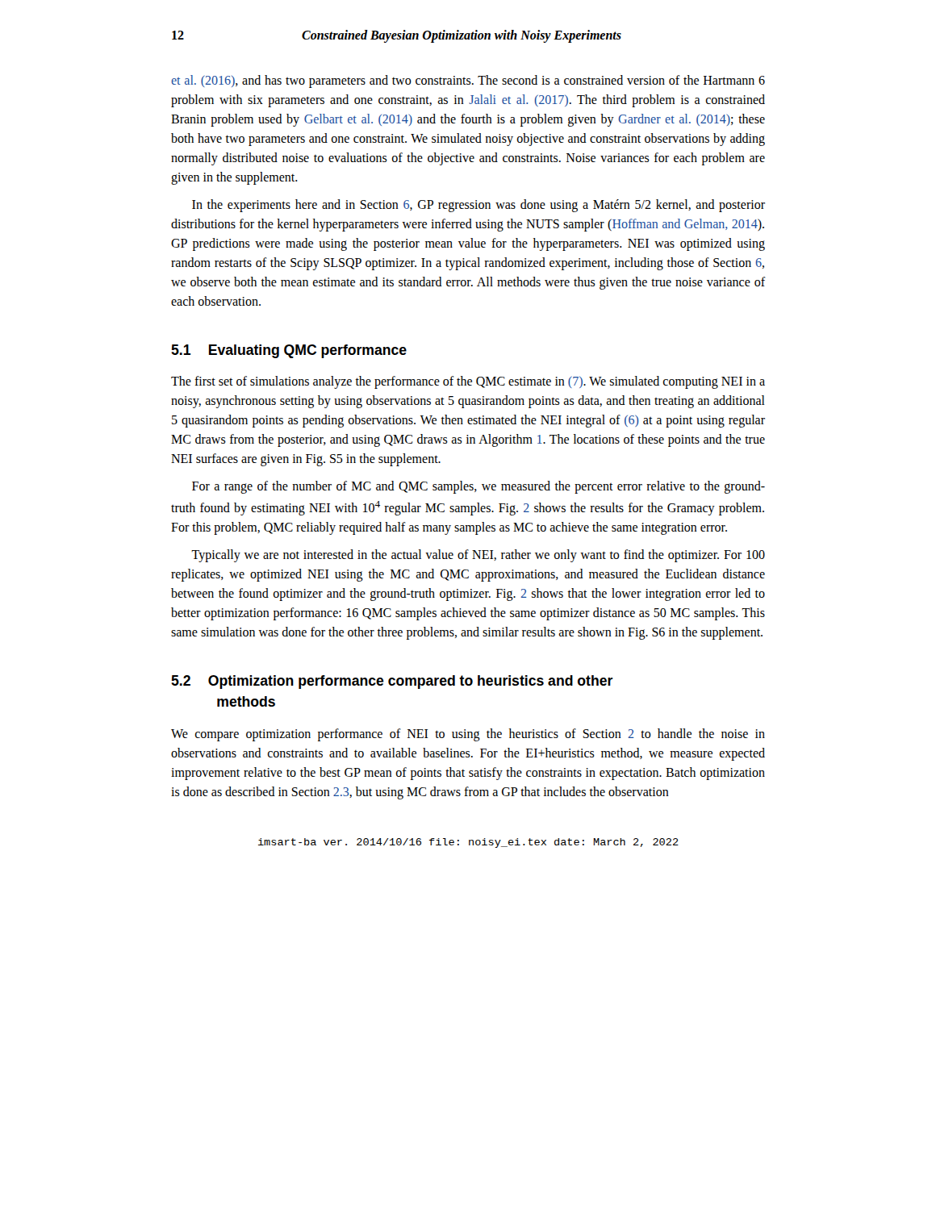12 Constrained Bayesian Optimization with Noisy Experiments
et al. (2016), and has two parameters and two constraints. The second is a constrained version of the Hartmann 6 problem with six parameters and one constraint, as in Jalali et al. (2017). The third problem is a constrained Branin problem used by Gelbart et al. (2014) and the fourth is a problem given by Gardner et al. (2014); these both have two parameters and one constraint. We simulated noisy objective and constraint observations by adding normally distributed noise to evaluations of the objective and constraints. Noise variances for each problem are given in the supplement.
In the experiments here and in Section 6, GP regression was done using a Matérn 5/2 kernel, and posterior distributions for the kernel hyperparameters were inferred using the NUTS sampler (Hoffman and Gelman, 2014). GP predictions were made using the posterior mean value for the hyperparameters. NEI was optimized using random restarts of the Scipy SLSQP optimizer. In a typical randomized experiment, including those of Section 6, we observe both the mean estimate and its standard error. All methods were thus given the true noise variance of each observation.
5.1 Evaluating QMC performance
The first set of simulations analyze the performance of the QMC estimate in (7). We simulated computing NEI in a noisy, asynchronous setting by using observations at 5 quasirandom points as data, and then treating an additional 5 quasirandom points as pending observations. We then estimated the NEI integral of (6) at a point using regular MC draws from the posterior, and using QMC draws as in Algorithm 1. The locations of these points and the true NEI surfaces are given in Fig. S5 in the supplement.
For a range of the number of MC and QMC samples, we measured the percent error relative to the ground-truth found by estimating NEI with 104 regular MC samples. Fig. 2 shows the results for the Gramacy problem. For this problem, QMC reliably required half as many samples as MC to achieve the same integration error.
Typically we are not interested in the actual value of NEI, rather we only want to find the optimizer. For 100 replicates, we optimized NEI using the MC and QMC approximations, and measured the Euclidean distance between the found optimizer and the ground-truth optimizer. Fig. 2 shows that the lower integration error led to better optimization performance: 16 QMC samples achieved the same optimizer distance as 50 MC samples. This same simulation was done for the other three problems, and similar results are shown in Fig. S6 in the supplement.
5.2 Optimization performance compared to heuristics and other
methods
We compare optimization performance of NEI to using the heuristics of Section 2 to handle the noise in observations and constraints and to available baselines. For the EI+heuristics method, we measure expected improvement relative to the best GP mean of points that satisfy the constraints in expectation. Batch optimization is done as described in Section 2.3, but using MC draws from a GP that includes the observation
imsart-ba ver. 2014/10/16 file: noisy_ei.tex date: March 2, 2022